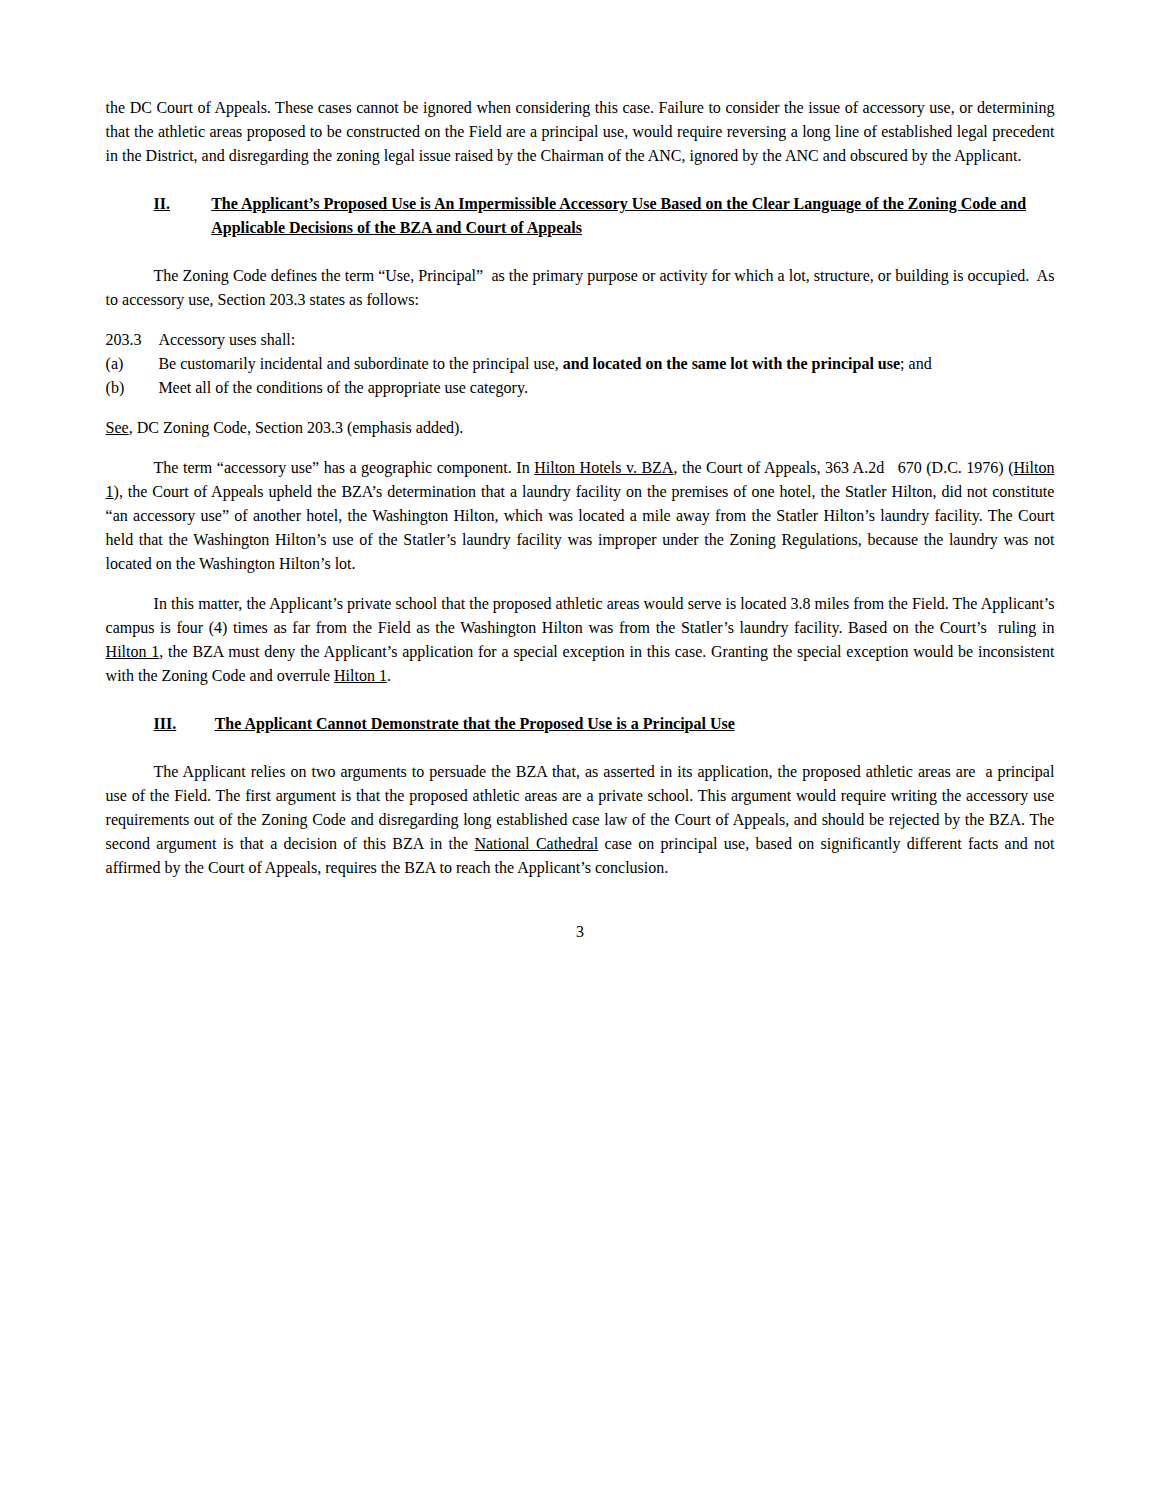the DC Court of Appeals. These cases cannot be ignored when considering this case. Failure to consider the issue of accessory use, or determining that the athletic areas proposed to be constructed on the Field are a principal use, would require reversing a long line of established legal precedent in the District, and disregarding the zoning legal issue raised by the Chairman of the ANC, ignored by the ANC and obscured by the Applicant.
II.
The Applicant’s Proposed Use is An Impermissible Accessory Use Based on the Clear Language of the Zoning Code and Applicable Decisions of the BZA and Court of Appeals
The Zoning Code defines the term “Use, Principal” as the primary purpose or activity for which a lot, structure, or building is occupied. As to accessory use, Section 203.3 states as follows:
203.3
Accessory uses shall:
(a)
Be customarily incidental and subordinate to the principal use, and located on the same lot with the principal use; and
(b)
Meet all of the conditions of the appropriate use category.
See, DC Zoning Code, Section 203.3 (emphasis added).
The term “accessory use” has a geographic component. In Hilton Hotels v. BZA, the Court of Appeals, 363 A.2d 670 (D.C. 1976) (Hilton 1), the Court of Appeals upheld the BZA’s determination that a laundry facility on the premises of one hotel, the Statler Hilton, did not constitute “an accessory use” of another hotel, the Washington Hilton, which was located a mile away from the Statler Hilton’s laundry facility. The Court held that the Washington Hilton’s use of the Statler’s laundry facility was improper under the Zoning Regulations, because the laundry was not located on the Washington Hilton’s lot.
In this matter, the Applicant’s private school that the proposed athletic areas would serve is located 3.8 miles from the Field. The Applicant’s campus is four (4) times as far from the Field as the Washington Hilton was from the Statler’s laundry facility. Based on the Court’s ruling in Hilton 1, the BZA must deny the Applicant’s application for a special exception in this case. Granting the special exception would be inconsistent with the Zoning Code and overrule Hilton 1.
III. The Applicant Cannot Demonstrate that the Proposed Use is a Principal Use
The Applicant relies on two arguments to persuade the BZA that, as asserted in its application, the proposed athletic areas are a principal use of the Field. The first argument is that the proposed athletic areas are a private school. This argument would require writing the accessory use requirements out of the Zoning Code and disregarding long established case law of the Court of Appeals, and should be rejected by the BZA. The second argument is that a decision of this BZA in the National Cathedral case on principal use, based on significantly different facts and not affirmed by the Court of Appeals, requires the BZA to reach the Applicant’s conclusion.
3